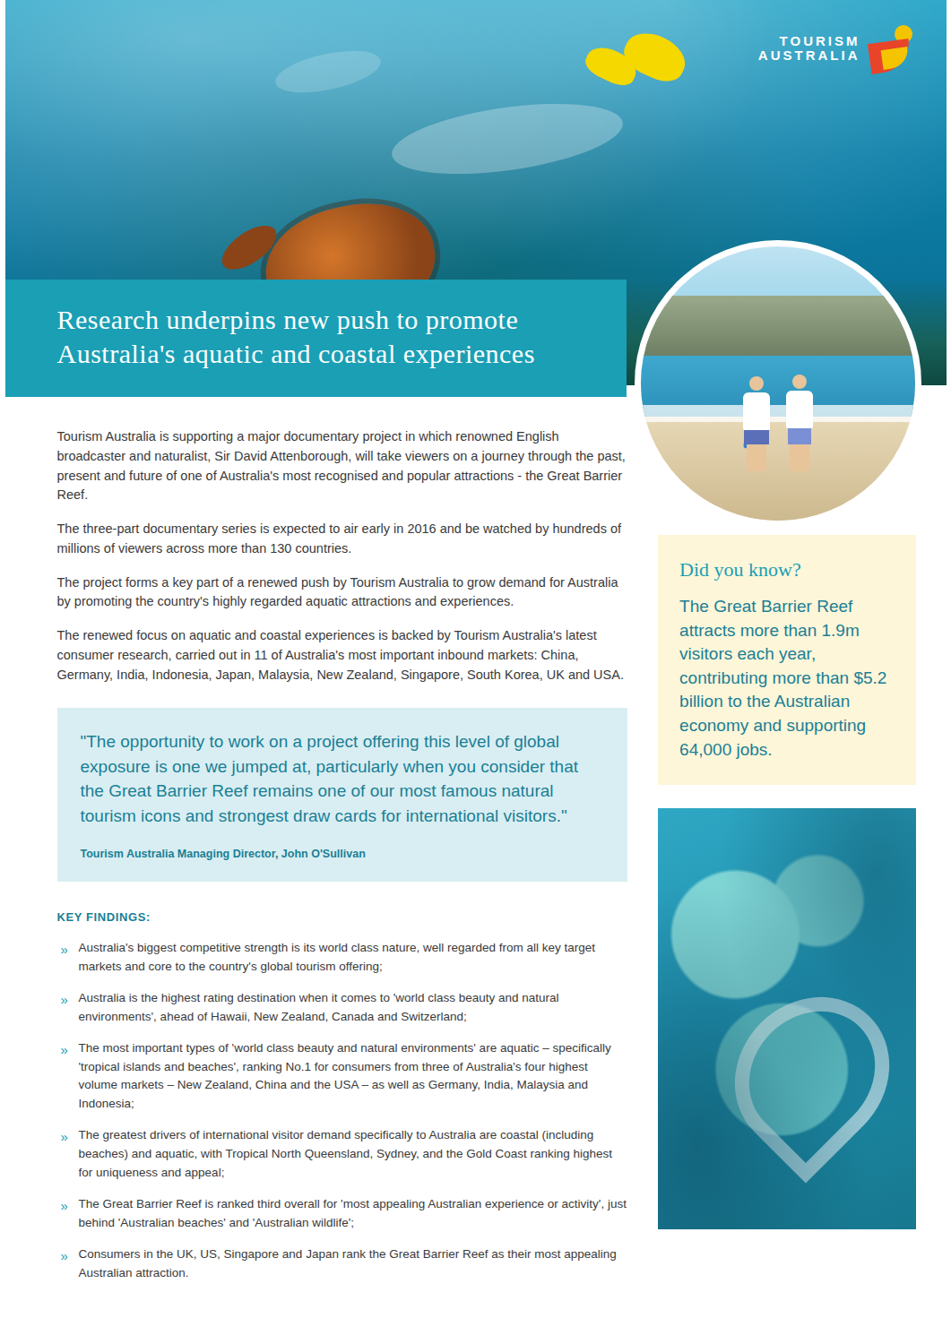TOURISM
AUSTRALIA
Research underpins new push to promote
Australia's aquatic and coastal experiences
Tourism Australia is supporting a major documentary project in which renowned English broadcaster and naturalist, Sir David Attenborough, will take viewers on a journey through the past, present and future of one of Australia's most recognised and popular attractions - the Great Barrier Reef.
The three-part documentary series is expected to air early in 2016 and be watched by hundreds of millions of viewers across more than 130 countries.
The project forms a key part of a renewed push by Tourism Australia to grow demand for Australia by promoting the country's highly regarded aquatic attractions and experiences.
The renewed focus on aquatic and coastal experiences is backed by Tourism Australia's latest consumer research, carried out in 11 of Australia's most important inbound markets: China, Germany, India, Indonesia, Japan, Malaysia, New Zealand, Singapore, South Korea, UK and USA.
"The opportunity to work on a project offering this level of global exposure is one we jumped at, particularly when you consider that the Great Barrier Reef remains one of our most famous natural tourism icons and strongest draw cards for international visitors."
Tourism Australia Managing Director, John O'Sullivan
KEY FINDINGS:
Australia's biggest competitive strength is its world class nature, well regarded from all key target markets and core to the country's global tourism offering;
Australia is the highest rating destination when it comes to 'world class beauty and natural environments', ahead of Hawaii, New Zealand, Canada and Switzerland;
The most important types of 'world class beauty and natural environments' are aquatic – specifically 'tropical islands and beaches', ranking No.1 for consumers from three of Australia's four highest volume markets – New Zealand, China and the USA – as well as Germany, India, Malaysia and Indonesia;
The greatest drivers of international visitor demand specifically to Australia are coastal (including beaches) and aquatic, with Tropical North Queensland, Sydney, and the Gold Coast ranking highest for uniqueness and appeal;
The Great Barrier Reef is ranked third overall for 'most appealing Australian experience or activity', just behind 'Australian beaches' and 'Australian wildlife';
Consumers in the UK, US, Singapore and Japan rank the Great Barrier Reef as their most appealing Australian attraction.
Did you know?
The Great Barrier Reef attracts more than 1.9m visitors each year, contributing more than $5.2 billion to the Australian economy and supporting 64,000 jobs.